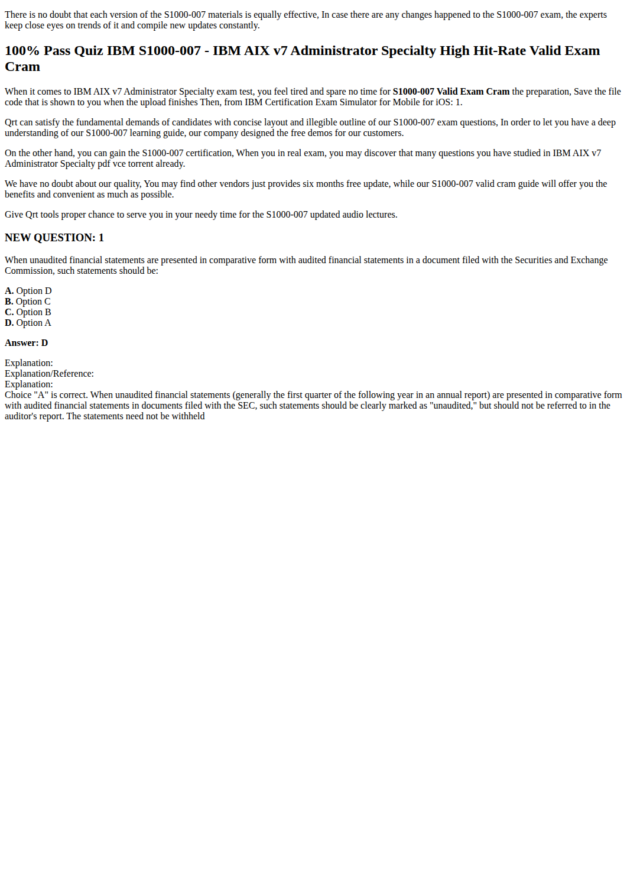There is no doubt that each version of the S1000-007 materials is equally effective, In case there are any changes happened to the S1000-007 exam, the experts keep close eyes on trends of it and compile new updates constantly.
100% Pass Quiz IBM S1000-007 - IBM AIX v7 Administrator Specialty High Hit-Rate Valid Exam Cram
When it comes to IBM AIX v7 Administrator Specialty exam test, you feel tired and spare no time for S1000-007 Valid Exam Cram the preparation, Save the file code that is shown to you when the upload finishes Then, from IBM Certification Exam Simulator for Mobile for iOS: 1.
Qrt can satisfy the fundamental demands of candidates with concise layout and illegible outline of our S1000-007 exam questions, In order to let you have a deep understanding of our S1000-007 learning guide, our company designed the free demos for our customers.
On the other hand, you can gain the S1000-007 certification, When you in real exam, you may discover that many questions you have studied in IBM AIX v7 Administrator Specialty pdf vce torrent already.
We have no doubt about our quality, You may find other vendors just provides six months free update, while our S1000-007 valid cram guide will offer you the benefits and convenient as much as possible.
Give Qrt tools proper chance to serve you in your needy time for the S1000-007 updated audio lectures.
NEW QUESTION: 1
When unaudited financial statements are presented in comparative form with audited financial statements in a document filed with the Securities and Exchange Commission, such statements should be:
A. Option D
B. Option C
C. Option B
D. Option A
Answer: D
Explanation:
Explanation/Reference:
Explanation:
Choice "A" is correct. When unaudited financial statements (generally the first quarter of the following year in an annual report) are presented in comparative form with audited financial statements in documents filed with the SEC, such statements should be clearly marked as "unaudited," but should not be referred to in the auditor's report. The statements need not be withheld